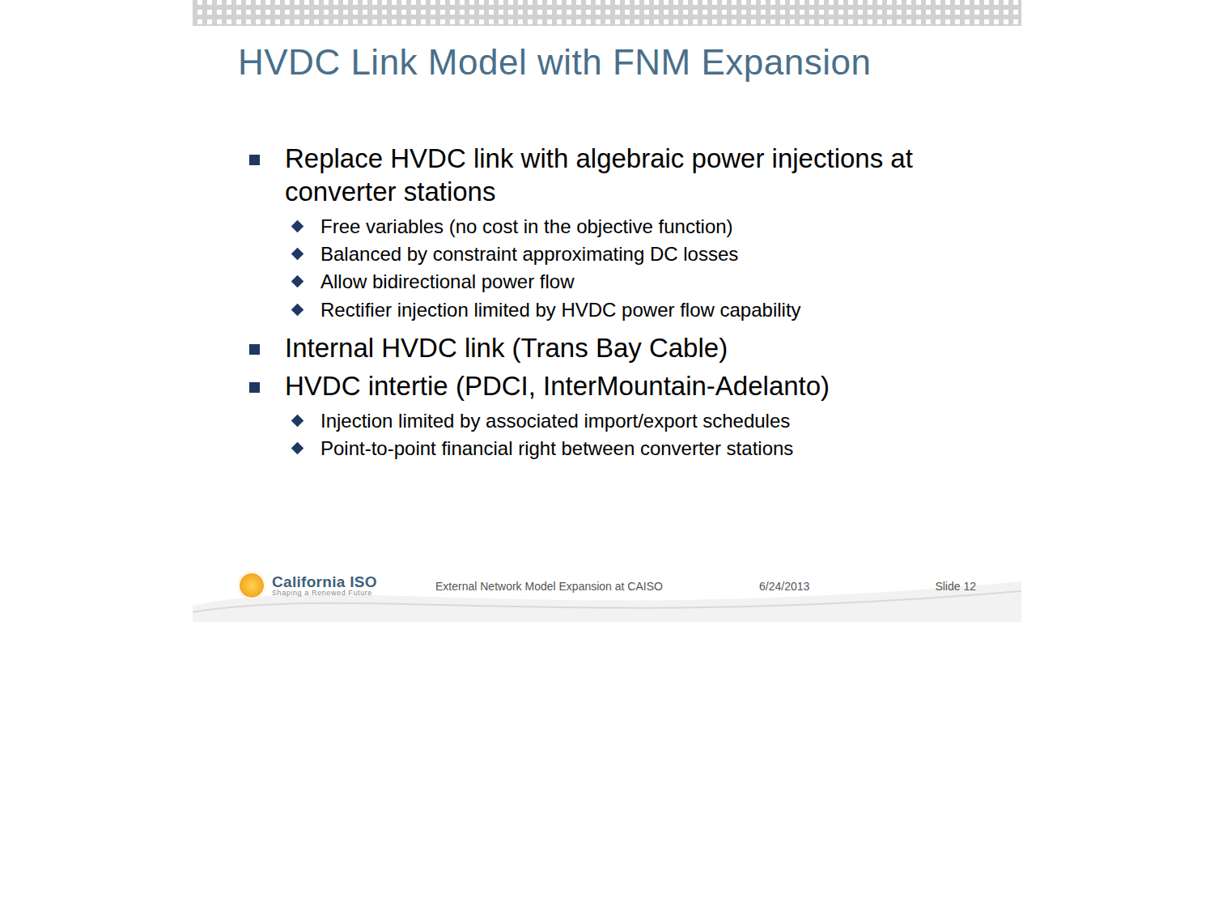HVDC Link Model with FNM Expansion
Replace HVDC link with algebraic power injections at converter stations
Free variables (no cost in the objective function)
Balanced by constraint approximating DC losses
Allow bidirectional power flow
Rectifier injection limited by HVDC power flow capability
Internal HVDC link (Trans Bay Cable)
HVDC intertie (PDCI, InterMountain-Adelanto)
Injection limited by associated import/export schedules
Point-to-point financial right between converter stations
California ISO
Shaping a Renewed Future
External Network Model Expansion at CAISO
6/24/2013
Slide 12